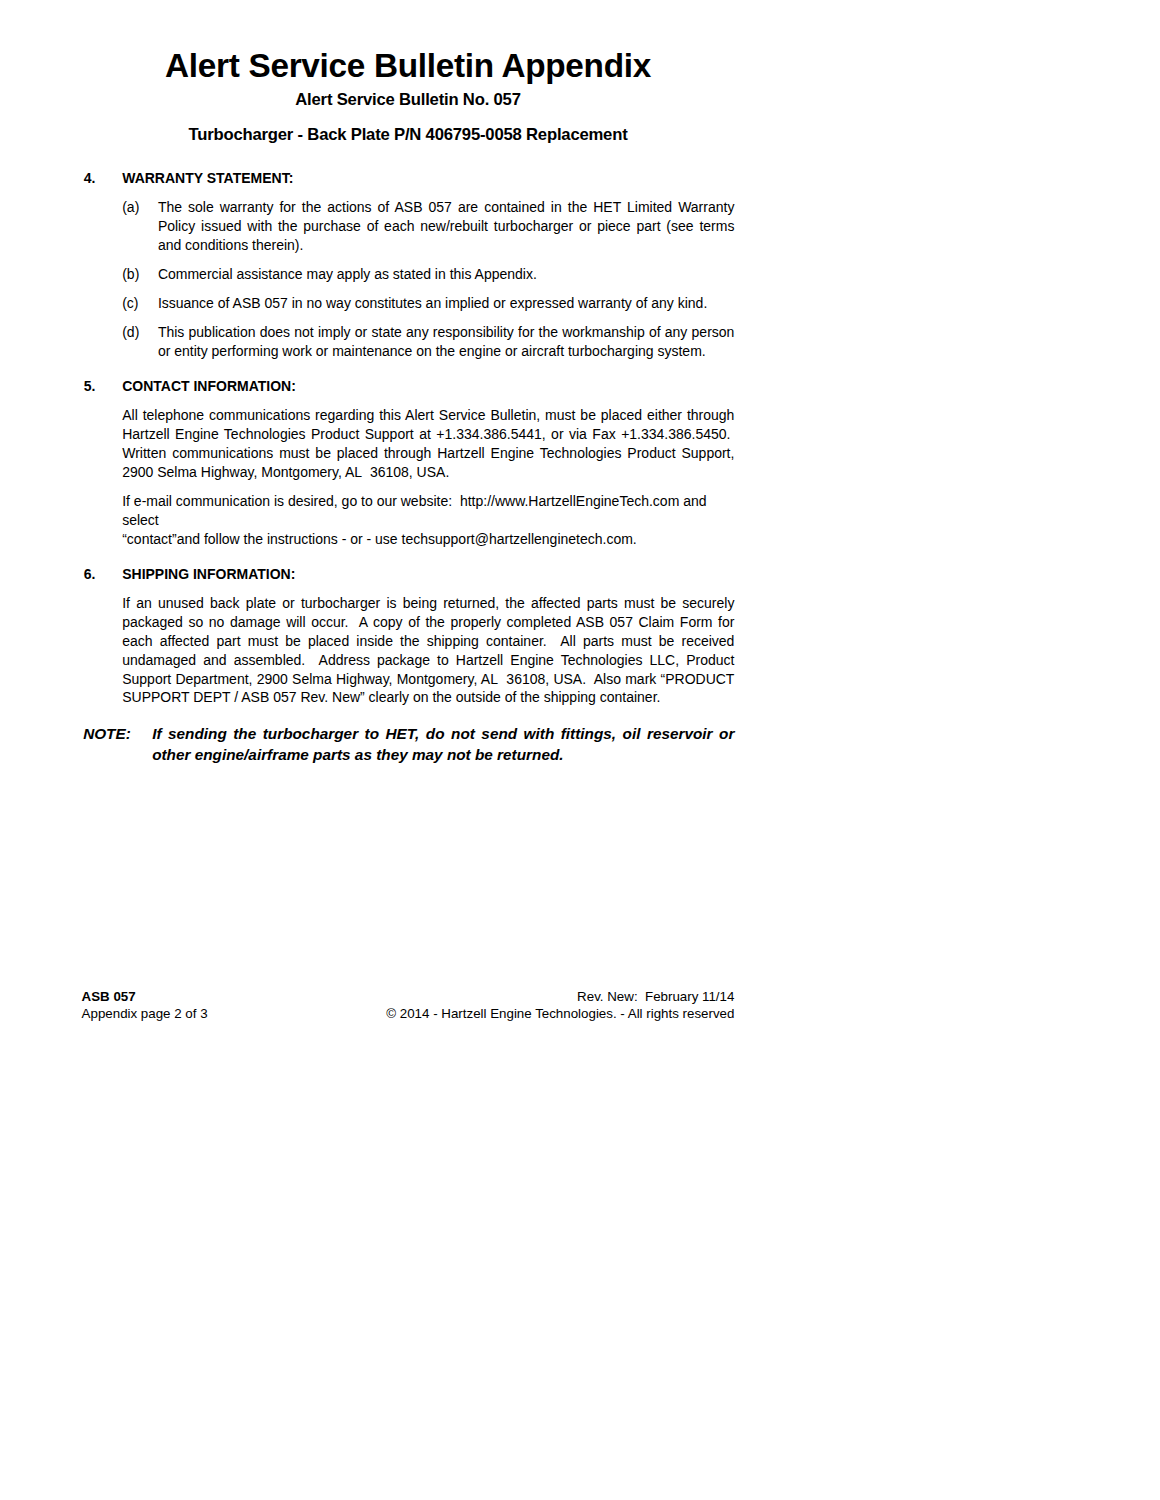Alert Service Bulletin Appendix
Alert Service Bulletin No. 057
Turbocharger - Back Plate P/N 406795-0058 Replacement
4. WARRANTY STATEMENT:
(a) The sole warranty for the actions of ASB 057 are contained in the HET Limited Warranty Policy issued with the purchase of each new/rebuilt turbocharger or piece part (see terms and conditions therein).
(b) Commercial assistance may apply as stated in this Appendix.
(c) Issuance of ASB 057 in no way constitutes an implied or expressed warranty of any kind.
(d) This publication does not imply or state any responsibility for the workmanship of any person or entity performing work or maintenance on the engine or aircraft turbocharging system.
5. CONTACT INFORMATION:
All telephone communications regarding this Alert Service Bulletin, must be placed either through Hartzell Engine Technologies Product Support at +1.334.386.5441, or via Fax +1.334.386.5450. Written communications must be placed through Hartzell Engine Technologies Product Support, 2900 Selma Highway, Montgomery, AL 36108, USA.
If e-mail communication is desired, go to our website: http://www.HartzellEngineTech.com and select
“contact”and follow the instructions - or - use techsupport@hartzellenginetech.com.
6. SHIPPING INFORMATION:
If an unused back plate or turbocharger is being returned, the affected parts must be securely packaged so no damage will occur. A copy of the properly completed ASB 057 Claim Form for each affected part must be placed inside the shipping container. All parts must be received undamaged and assembled. Address package to Hartzell Engine Technologies LLC, Product Support Department, 2900 Selma Highway, Montgomery, AL 36108, USA. Also mark “PRODUCT SUPPORT DEPT / ASB 057 Rev. New” clearly on the outside of the shipping container.
NOTE: If sending the turbocharger to HET, do not send with fittings, oil reservoir or other engine/airframe parts as they may not be returned.
ASB 057
Rev. New: February 11/14
Appendix page 2 of 3
© 2014 - Hartzell Engine Technologies. - All rights reserved